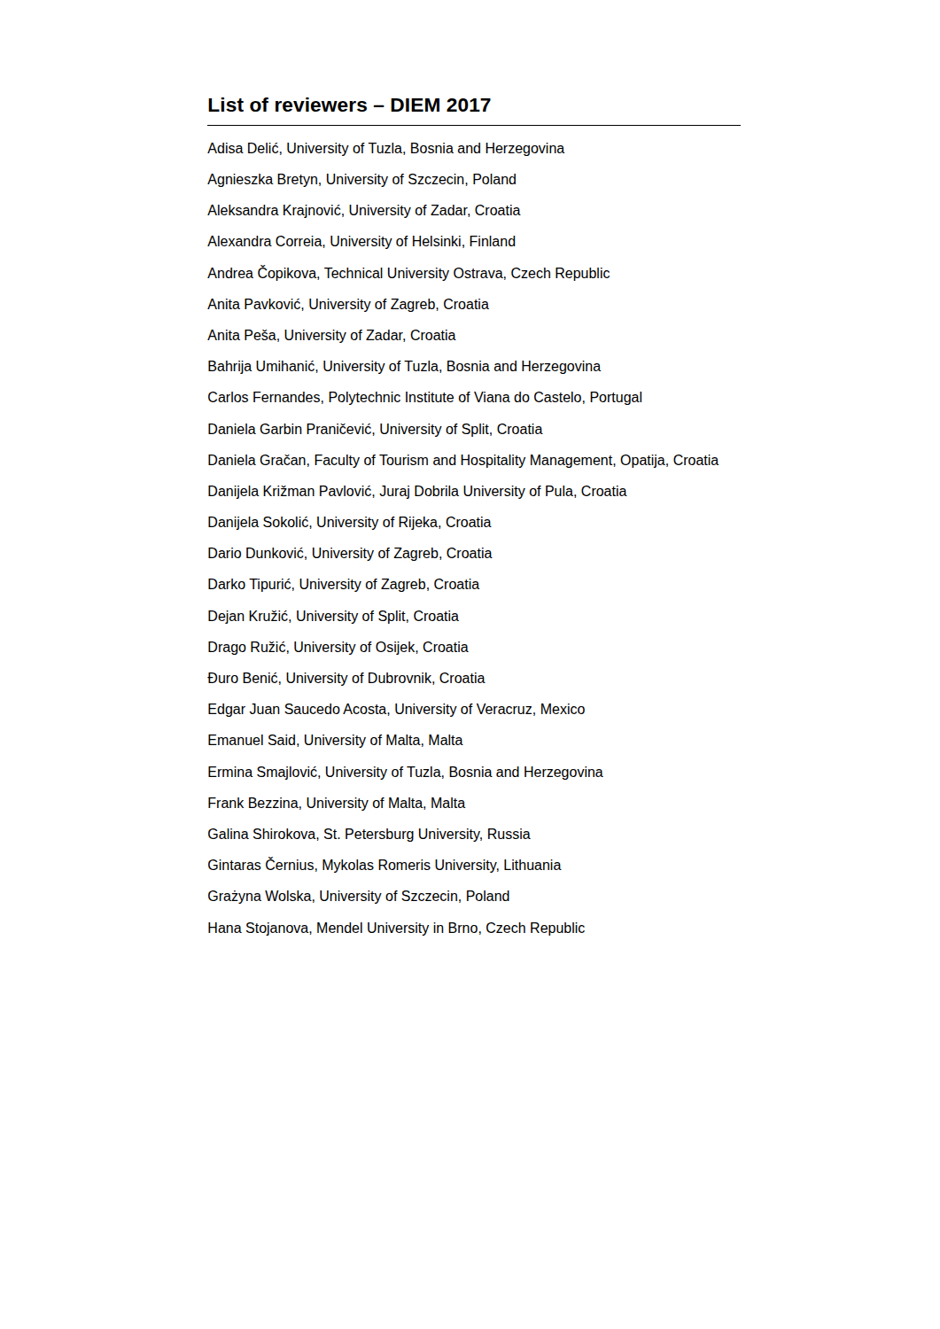List of reviewers – DIEM 2017
Adisa Delić, University of Tuzla, Bosnia and Herzegovina
Agnieszka Bretyn, University of Szczecin, Poland
Aleksandra Krajnović, University of Zadar, Croatia
Alexandra Correia, University of Helsinki, Finland
Andrea Čopikova, Technical University Ostrava, Czech Republic
Anita Pavković, University of Zagreb, Croatia
Anita Peša, University of Zadar, Croatia
Bahrija Umihanić, University of Tuzla, Bosnia and Herzegovina
Carlos Fernandes, Polytechnic Institute of Viana do Castelo, Portugal
Daniela Garbin Praničević, University of Split, Croatia
Daniela Gračan, Faculty of Tourism and Hospitality Management, Opatija, Croatia
Danijela Križman Pavlović, Juraj Dobrila University of Pula, Croatia
Danijela Sokolić, University of Rijeka, Croatia
Dario Dunković, University of Zagreb, Croatia
Darko Tipurić, University of Zagreb, Croatia
Dejan Kružić, University of Split, Croatia
Drago Ružić, University of Osijek, Croatia
Đuro Benić, University of Dubrovnik, Croatia
Edgar Juan Saucedo Acosta, University of Veracruz, Mexico
Emanuel Said, University of Malta, Malta
Ermina Smajlović, University of Tuzla, Bosnia and Herzegovina
Frank Bezzina, University of Malta, Malta
Galina Shirokova, St. Petersburg University, Russia
Gintaras Černius, Mykolas Romeris University, Lithuania
Grażyna Wolska, University of Szczecin, Poland
Hana Stojanova, Mendel University in Brno, Czech Republic